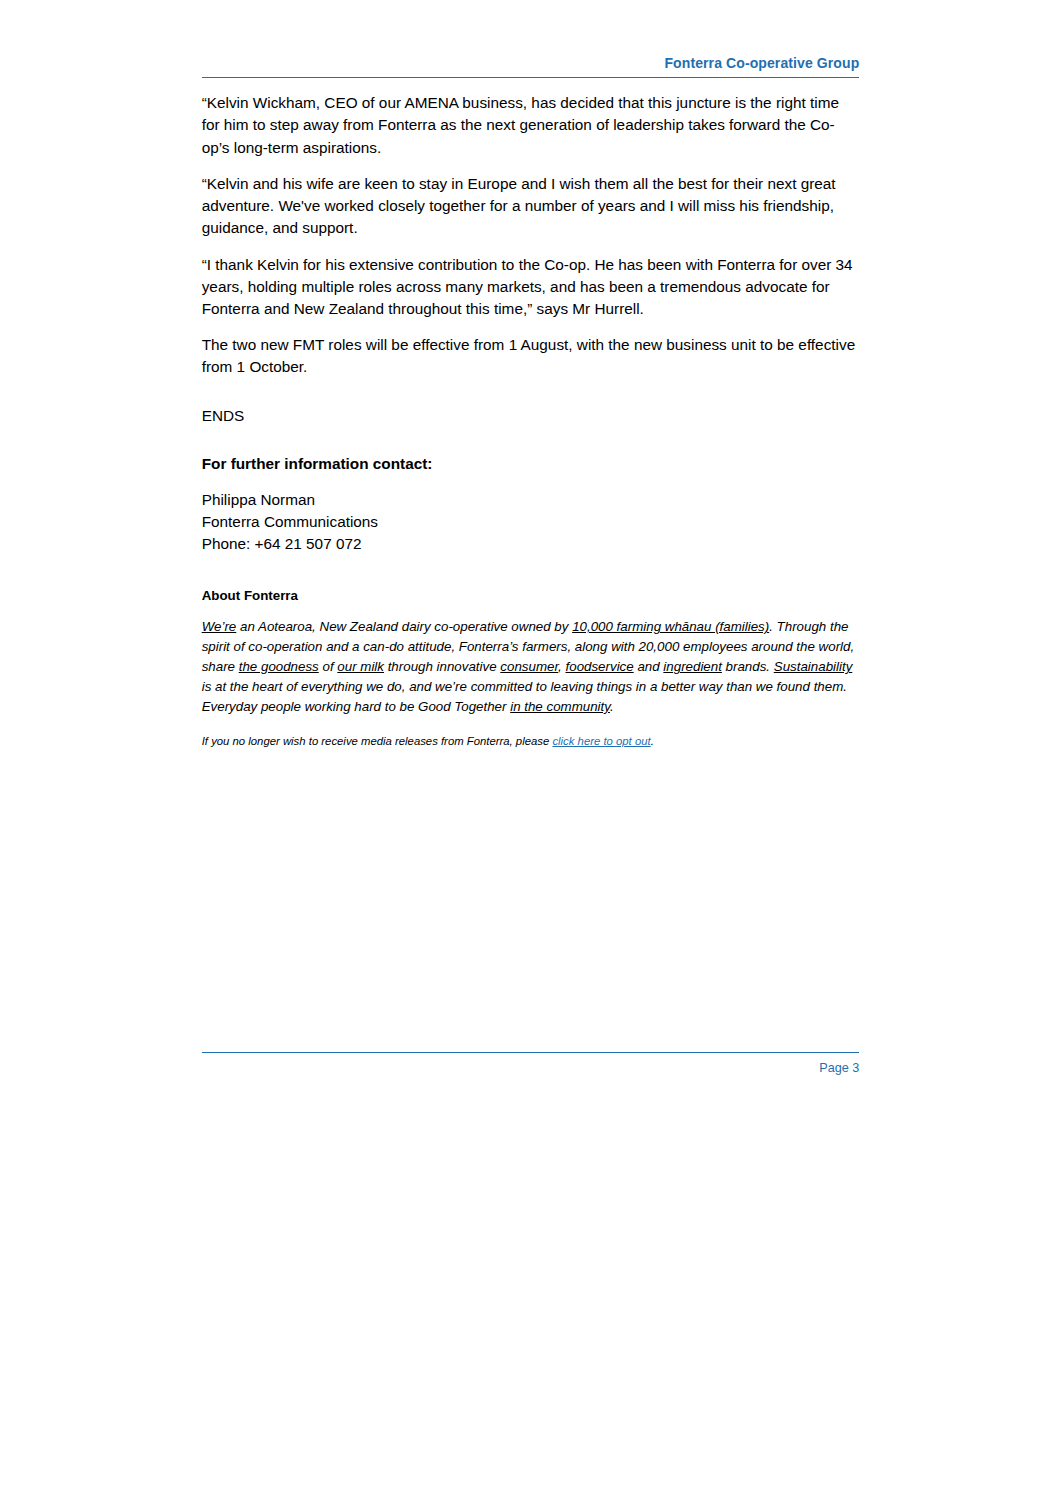Fonterra Co-operative Group
“Kelvin Wickham, CEO of our AMENA business, has decided that this juncture is the right time for him to step away from Fonterra as the next generation of leadership takes forward the Co-op’s long-term aspirations.
“Kelvin and his wife are keen to stay in Europe and I wish them all the best for their next great adventure. We've worked closely together for a number of years and I will miss his friendship, guidance, and support.
“I thank Kelvin for his extensive contribution to the Co-op. He has been with Fonterra for over 34 years, holding multiple roles across many markets, and has been a tremendous advocate for Fonterra and New Zealand throughout this time,” says Mr Hurrell.
The two new FMT roles will be effective from 1 August, with the new business unit to be effective from 1 October.
ENDS
For further information contact:
Philippa Norman
Fonterra Communications
Phone: +64 21 507 072
About Fonterra
We’re an Aotearoa, New Zealand dairy co-operative owned by 10,000 farming whānau (families). Through the spirit of co-operation and a can-do attitude, Fonterra’s farmers, along with 20,000 employees around the world, share the goodness of our milk through innovative consumer, foodservice and ingredient brands. Sustainability is at the heart of everything we do, and we’re committed to leaving things in a better way than we found them. Everyday people working hard to be Good Together in the community.
If you no longer wish to receive media releases from Fonterra, please click here to opt out.
Page 3